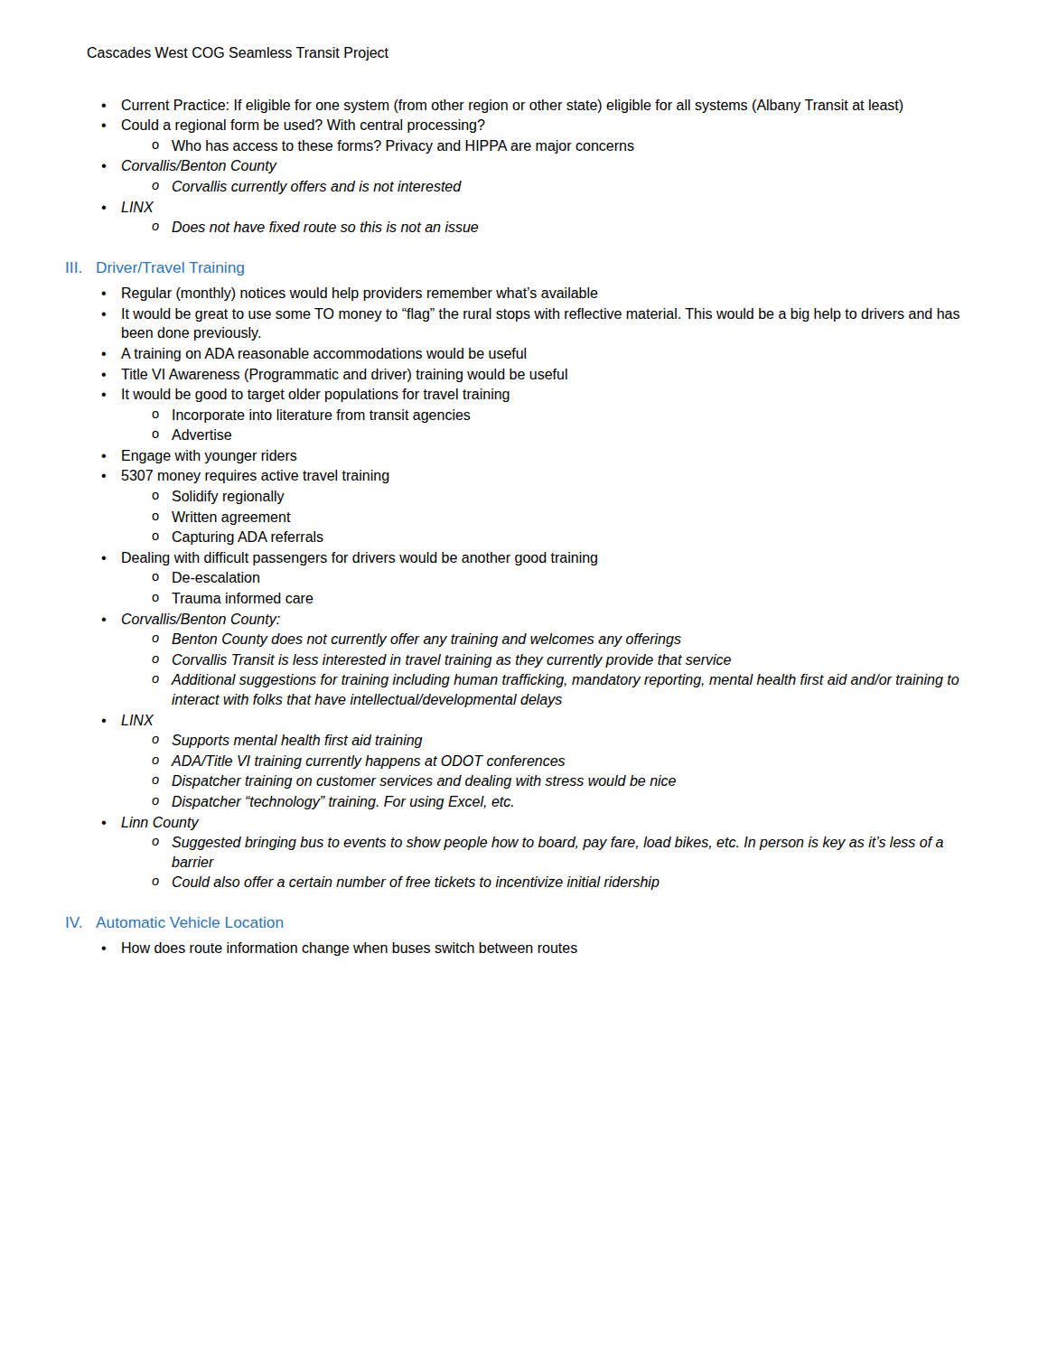Cascades West COG Seamless Transit Project
Current Practice: If eligible for one system (from other region or other state) eligible for all systems (Albany Transit at least)
Could a regional form be used? With central processing?
Who has access to these forms? Privacy and HIPPA are major concerns
Corvallis/Benton County
Corvallis currently offers and is not interested
LINX
Does not have fixed route so this is not an issue
III. Driver/Travel Training
Regular (monthly) notices would help providers remember what’s available
It would be great to use some TO money to “flag” the rural stops with reflective material. This would be a big help to drivers and has been done previously.
A training on ADA reasonable accommodations would be useful
Title VI Awareness (Programmatic and driver) training would be useful
It would be good to target older populations for travel training
Incorporate into literature from transit agencies
Advertise
Engage with younger riders
5307 money requires active travel training
Solidify regionally
Written agreement
Capturing ADA referrals
Dealing with difficult passengers for drivers would be another good training
De-escalation
Trauma informed care
Corvallis/Benton County:
Benton County does not currently offer any training and welcomes any offerings
Corvallis Transit is less interested in travel training as they currently provide that service
Additional suggestions for training including human trafficking, mandatory reporting, mental health first aid and/or training to interact with folks that have intellectual/developmental delays
LINX
Supports mental health first aid training
ADA/Title VI training currently happens at ODOT conferences
Dispatcher training on customer services and dealing with stress would be nice
Dispatcher “technology” training. For using Excel, etc.
Linn County
Suggested bringing bus to events to show people how to board, pay fare, load bikes, etc. In person is key as it’s less of a barrier
Could also offer a certain number of free tickets to incentivize initial ridership
IV. Automatic Vehicle Location
How does route information change when buses switch between routes